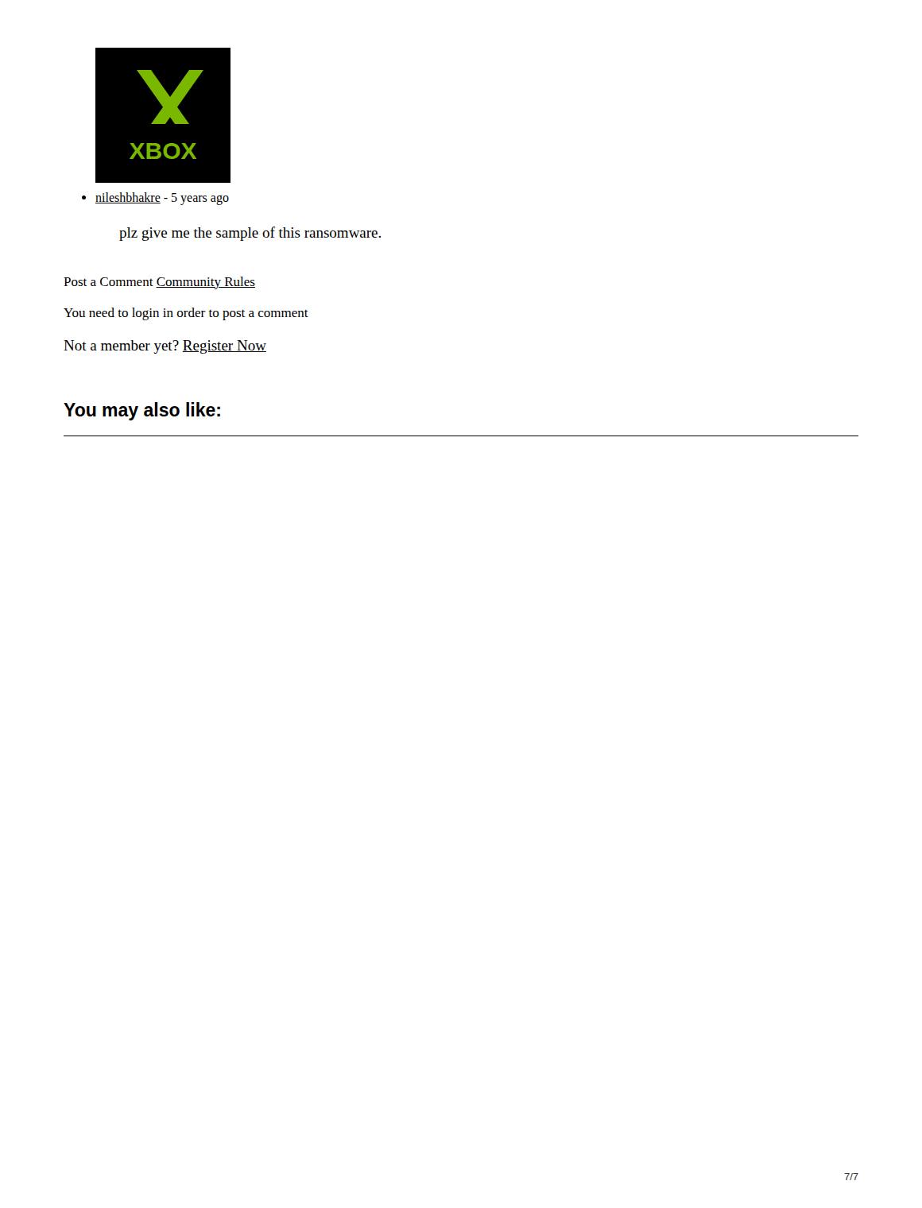XBOX
nileshbhakre - 5 years ago
plz give me the sample of this ransomware.
Post a Comment Community Rules
You need to login in order to post a comment
Not a member yet? Register Now
You may also like:
7/7